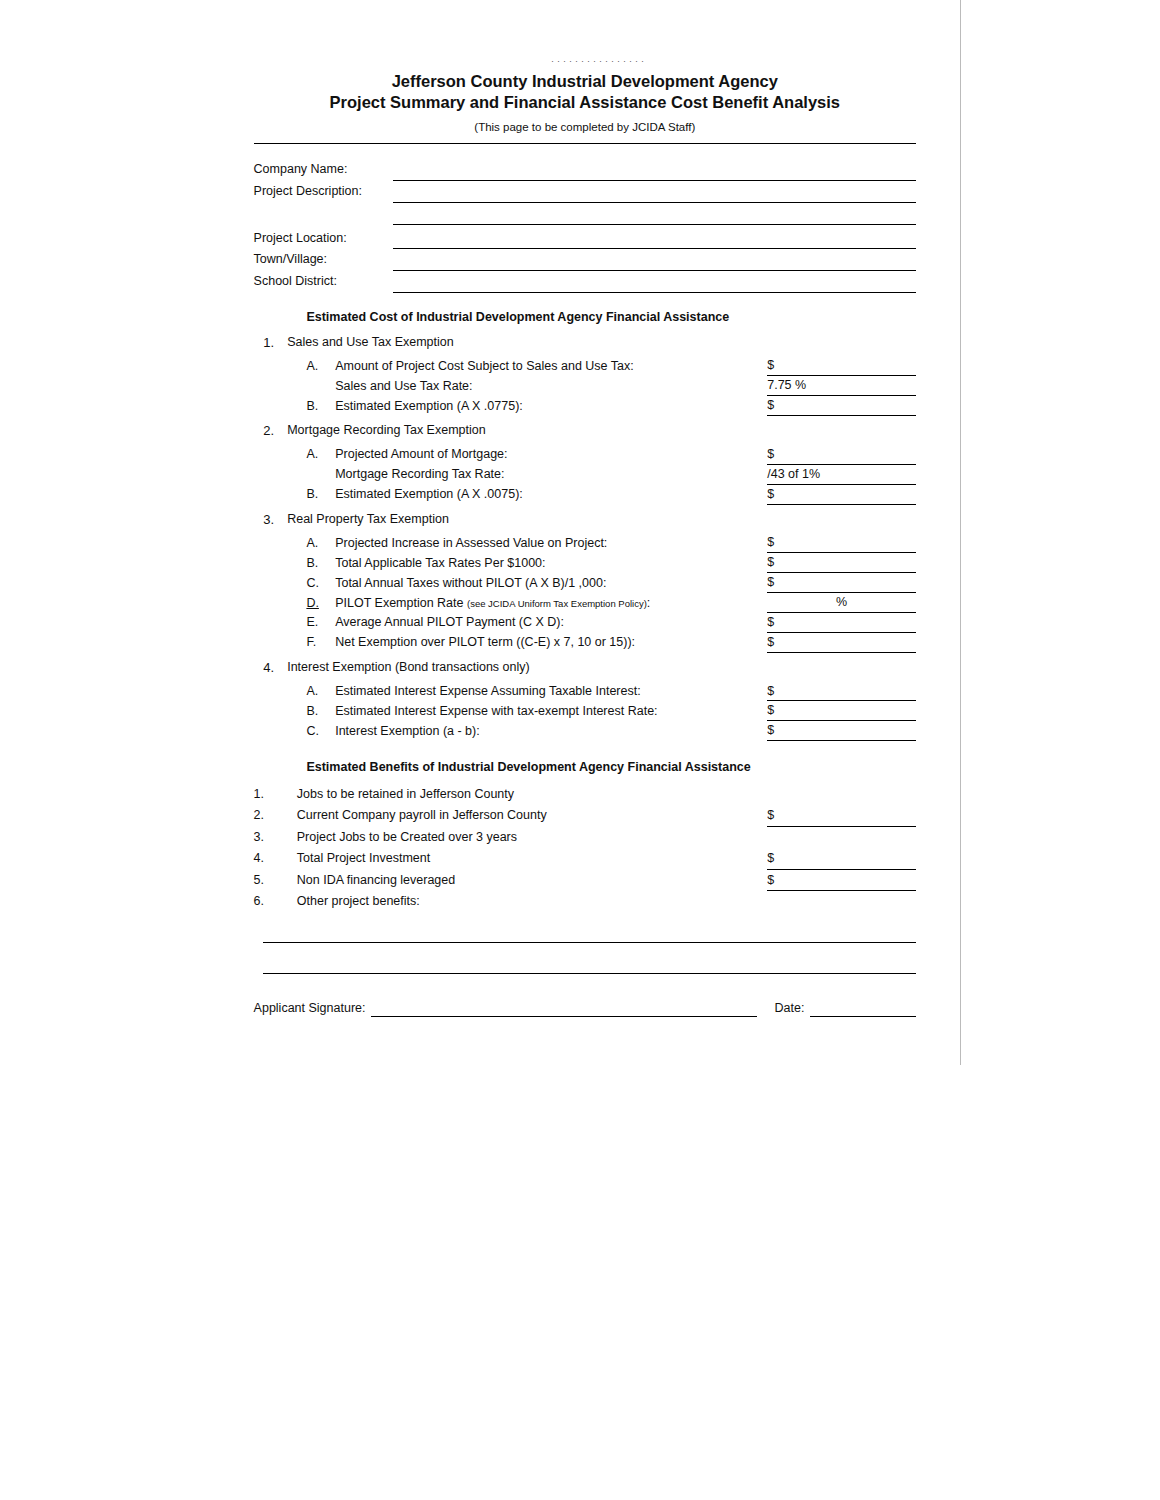. . . . . . . . . . . . . . . .
Jefferson County Industrial Development Agency Project Summary and Financial Assistance Cost Benefit Analysis
(This page to be completed by JCIDA Staff)
| Company Name: | |
| Project Description: | |
| Project Location: | |
| Town/Village: | |
| School District: | |
Estimated Cost of Industrial Development Agency Financial Assistance
1.
Sales and Use Tax Exemption
| | A. | Amount of Project Cost Subject to Sales and Use Tax: | $ |
| | | Sales and Use Tax Rate: | 7.75 % |
| | B. | Estimated Exemption (A X .0775): | $ |
2.
Mortgage Recording Tax Exemption
| | A. | Projected Amount of Mortgage: | $ |
| | | Mortgage Recording Tax Rate: | /43 of 1% |
| | B. | Estimated Exemption (A X .0075): | $ |
3.
Real Property Tax Exemption
| | A. | Projected Increase in Assessed Value on Project: | $ |
| | B. | Total Applicable Tax Rates Per $1000: | $ |
| | C. | Total Annual Taxes without PILOT (A X B)/1 ,000: | $ |
| | D. | PILOT Exemption Rate (see JCIDA Uniform Tax Exemption Policy) : | % |
| | E. | Average Annual PILOT Payment (C X D): | $ |
| | F. | Net Exemption over PILOT term ((C-E) x 7, 10 or 15)): | $ |
4.
Interest Exemption (Bond transactions only)
| | A. | Estimated Interest Expense Assuming Taxable Interest: | $ |
| | B. | Estimated Interest Expense with tax-exempt Interest Rate: | $ |
| | C. | Interest Exemption (a - b): | $ |
Estimated Benefits of Industrial Development Agency Financial Assistance
| 1. | Jobs to be retained in Jefferson County | |
| 2. | Current Company payroll in Jefferson County | $ |
| 3. | Project Jobs to be Created over 3 years | |
| 4. | Total Project Investment | $ |
| 5. | Non IDA financing leveraged | $ |
| 6. | Other project benefits: | |
Applicant Signature: Date: